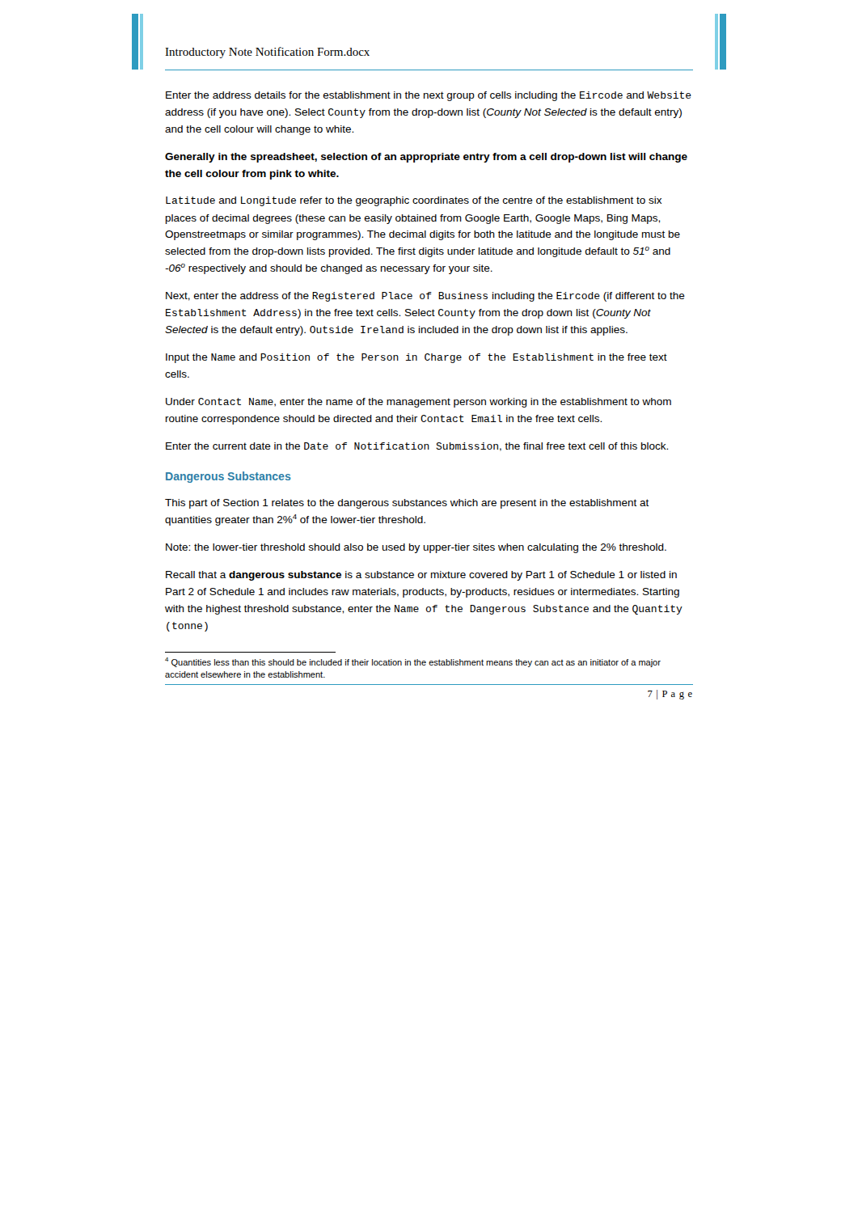Introductory Note Notification Form.docx
Enter the address details for the establishment in the next group of cells including the Eircode and Website address (if you have one). Select County from the drop-down list (County Not Selected is the default entry) and the cell colour will change to white.
Generally in the spreadsheet, selection of an appropriate entry from a cell drop-down list will change the cell colour from pink to white.
Latitude and Longitude refer to the geographic coordinates of the centre of the establishment to six places of decimal degrees (these can be easily obtained from Google Earth, Google Maps, Bing Maps, Openstreetmaps or similar programmes). The decimal digits for both the latitude and the longitude must be selected from the drop-down lists provided. The first digits under latitude and longitude default to 51o and -06o respectively and should be changed as necessary for your site.
Next, enter the address of the Registered Place of Business including the Eircode (if different to the Establishment Address) in the free text cells. Select County from the drop down list (County Not Selected is the default entry). Outside Ireland is included in the drop down list if this applies.
Input the Name and Position of the Person in Charge of the Establishment in the free text cells.
Under Contact Name, enter the name of the management person working in the establishment to whom routine correspondence should be directed and their Contact Email in the free text cells.
Enter the current date in the Date of Notification Submission, the final free text cell of this block.
Dangerous Substances
This part of Section 1 relates to the dangerous substances which are present in the establishment at quantities greater than 2%4 of the lower-tier threshold.
Note: the lower-tier threshold should also be used by upper-tier sites when calculating the 2% threshold.
Recall that a dangerous substance is a substance or mixture covered by Part 1 of Schedule 1 or listed in Part 2 of Schedule 1 and includes raw materials, products, by-products, residues or intermediates. Starting with the highest threshold substance, enter the Name of the Dangerous Substance and the Quantity (tonne)
4 Quantities less than this should be included if their location in the establishment means they can act as an initiator of a major accident elsewhere in the establishment.
7 | P a g e